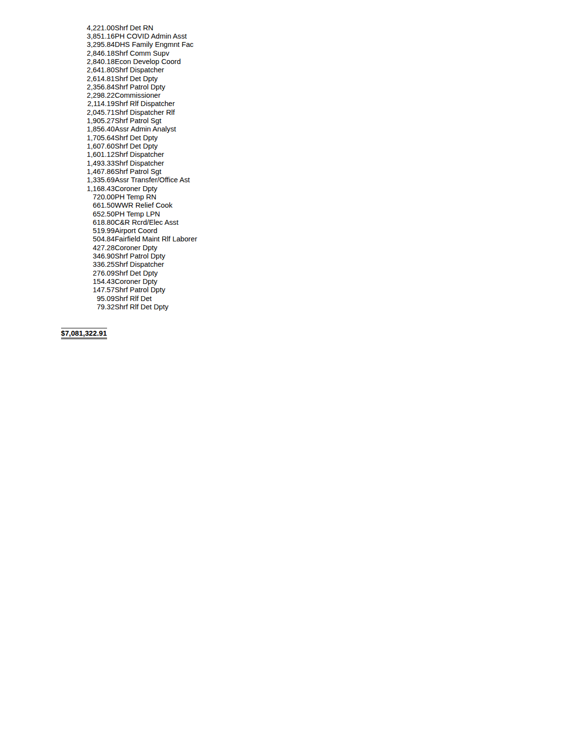| 4,221.00 | Shrf Det RN |
| 3,851.16 | PH COVID Admin Asst |
| 3,295.84 | DHS Family Engmnt Fac |
| 2,846.18 | Shrf Comm Supv |
| 2,840.18 | Econ Develop Coord |
| 2,641.80 | Shrf Dispatcher |
| 2,614.81 | Shrf Det Dpty |
| 2,356.84 | Shrf Patrol Dpty |
| 2,298.22 | Commissioner |
| 2,114.19 | Shrf Rlf Dispatcher |
| 2,045.71 | Shrf Dispatcher Rlf |
| 1,905.27 | Shrf Patrol Sgt |
| 1,856.40 | Assr Admin Analyst |
| 1,705.64 | Shrf Det Dpty |
| 1,607.60 | Shrf Det Dpty |
| 1,601.12 | Shrf Dispatcher |
| 1,493.33 | Shrf Dispatcher |
| 1,467.86 | Shrf Patrol Sgt |
| 1,335.69 | Assr Transfer/Office Ast |
| 1,168.43 | Coroner Dpty |
| 720.00 | PH Temp RN |
| 661.50 | WWR Relief Cook |
| 652.50 | PH Temp LPN |
| 618.80 | C&R Rcrd/Elec Asst |
| 519.99 | Airport Coord |
| 504.84 | Fairfield Maint Rlf Laborer |
| 427.28 | Coroner Dpty |
| 346.90 | Shrf Patrol Dpty |
| 336.25 | Shrf Dispatcher |
| 276.09 | Shrf Det Dpty |
| 154.43 | Coroner Dpty |
| 147.57 | Shrf Patrol Dpty |
| 95.09 | Shrf Rlf Det |
| 79.32 | Shrf Rlf Det Dpty |
| $ | 7,081,322.91 |